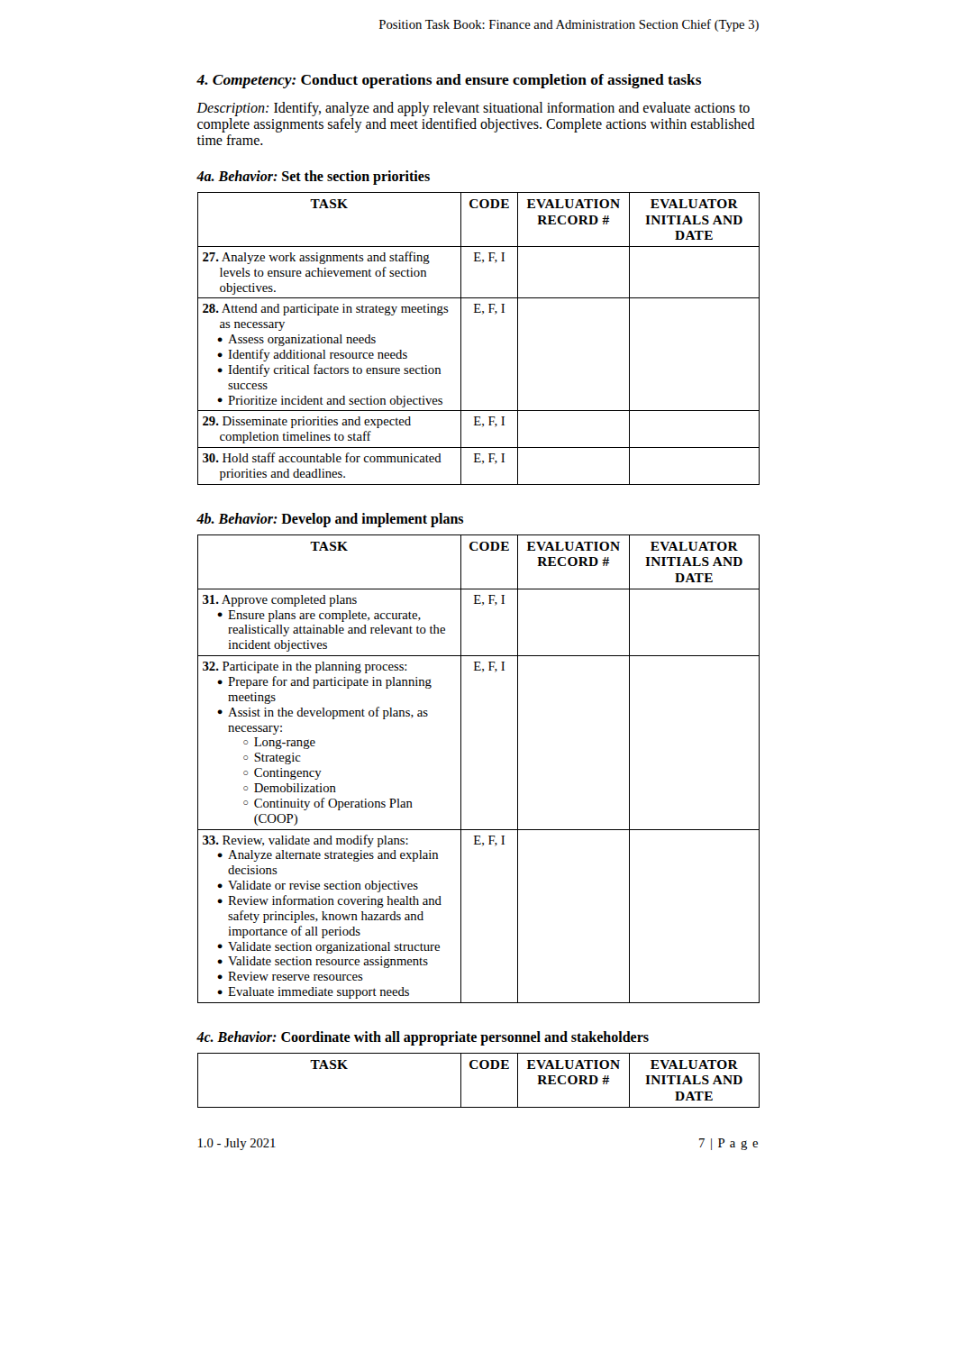Position Task Book: Finance and Administration Section Chief (Type 3)
4. Competency: Conduct operations and ensure completion of assigned tasks
Description: Identify, analyze and apply relevant situational information and evaluate actions to complete assignments safely and meet identified objectives. Complete actions within established time frame.
4a. Behavior: Set the section priorities
| TASK | CODE | EVALUATION RECORD # | EVALUATOR INITIALS AND DATE |
| --- | --- | --- | --- |
| 27. Analyze work assignments and staffing levels to ensure achievement of section objectives. | E, F, I | | |
| 28. Attend and participate in strategy meetings as necessary Assess organizational needs Identify additional resource needs Identify critical factors to ensure section success Prioritize incident and section objectives | E, F, I | | |
| 29. Disseminate priorities and expected completion timelines to staff | E, F, I | | |
| 30. Hold staff accountable for communicated priorities and deadlines. | E, F, I | | |
4b. Behavior: Develop and implement plans
| TASK | CODE | EVALUATION RECORD # | EVALUATOR INITIALS AND DATE |
| --- | --- | --- | --- |
| 31. Approve completed plans Ensure plans are complete, accurate, realistically attainable and relevant to the incident objectives | E, F, I | | |
| 32. Participate in the planning process: Prepare for and participate in planning meetings Assist in the development of plans, as necessary: Long-range Strategic Contingency Demobilization Continuity of Operations Plan (COOP) | E, F, I | | |
| 33. Review, validate and modify plans: Analyze alternate strategies and explain decisions Validate or revise section objectives Review information covering health and safety principles, known hazards and importance of all periods Validate section organizational structure Validate section resource assignments Review reserve resources Evaluate immediate support needs | E, F, I | | |
4c. Behavior: Coordinate with all appropriate personnel and stakeholders
| TASK | CODE | EVALUATION RECORD # | EVALUATOR INITIALS AND DATE |
| --- | --- | --- | --- |
1.0 - July 2021
7 | P a g e